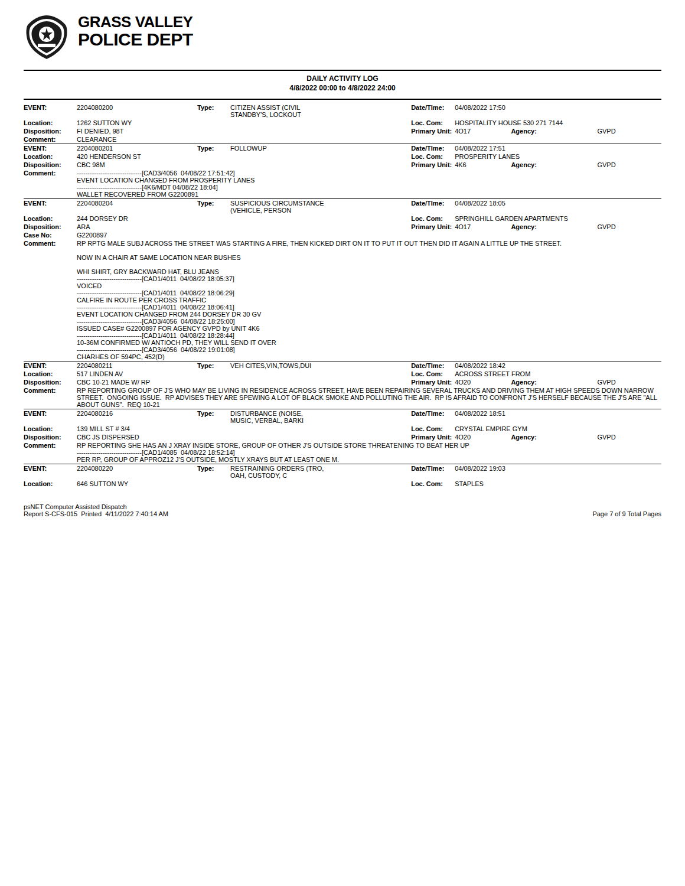GRASS VALLEY
POLICE DEPT
DAILY ACTIVITY LOG
4/8/2022 00:00 to 4/8/2022 24:00
| EVENT: | 2204080200 | Type: | CITIZEN ASSIST (CIVIL STANDBY'S, LOCKOUT | Date/TIme: | 04/08/2022 17:50 |
| Location: | 1262 SUTTON WY | Loc. Com: | HOSPITALITY HOUSE 530 271 7144 |
| Disposition: | FI DENIED, 98T | Primary Unit: | 4O17 | Agency: | GVPD |
| Comment: | CLEARANCE |
| EVENT: | 2204080201 | Type: | FOLLOWUP | Date/TIme: | 04/08/2022 17:51 |
| Location: | 420 HENDERSON ST | Loc. Com: | PROSPERITY LANES |
| Disposition: | CBC 98M | Primary Unit: | 4K6 | Agency: | GVPD |
| Comment: | ------------------------------[CAD3/4056 04/08/22 17:51:42] EVENT LOCATION CHANGED FROM PROSPERITY LANES ------------------------------[4K6/MDT 04/08/22 18:04] WALLET RECOVERED FROM G2200891 |
| EVENT: | 2204080204 | Type: | SUSPICIOUS CIRCUMSTANCE (VEHICLE, PERSON | Date/TIme: | 04/08/2022 18:05 |
| Location: | 244 DORSEY DR | Loc. Com: | SPRINGHILL GARDEN APARTMENTS |
| Disposition: | ARA | Primary Unit: | 4O17 | Agency: | GVPD |
| Case No: | G2200897 |
| Comment: | RP RPTG MALE SUBJ ACROSS THE STREET WAS STARTING A FIRE, THEN KICKED DIRT ON IT TO PUT IT OUT THEN DID IT AGAIN A LITTLE UP THE STREET. NOW IN A CHAIR AT SAME LOCATION NEAR BUSHES WHI SHIRT, GRY BACKWARD HAT, BLU JEANS ------------------------------[CAD1/4011 04/08/22 18:05:37] VOICED ------------------------------[CAD1/4011 04/08/22 18:06:29] CALFIRE IN ROUTE PER CROSS TRAFFIC ------------------------------[CAD1/4011 04/08/22 18:06:41] EVENT LOCATION CHANGED FROM 244 DORSEY DR 30 GV ------------------------------[CAD3/4056 04/08/22 18:25:00] ISSUED CASE# G2200897 FOR AGENCY GVPD by UNIT 4K6 ------------------------------[CAD1/4011 04/08/22 18:28:44] 10-36M CONFIRMED W/ ANTIOCH PD, THEY WILL SEND IT OVER ------------------------------[CAD3/4056 04/08/22 19:01:08] CHARHES OF 594PC, 452(D) |
| EVENT: | 2204080211 | Type: | VEH CITES,VIN,TOWS,DUI | Date/TIme: | 04/08/2022 18:42 |
| Location: | 517 LINDEN AV | Loc. Com: | ACROSS STREET FROM |
| Disposition: | CBC 10-21 MADE W/ RP | Primary Unit: | 4O20 | Agency: | GVPD |
| Comment: | RP REPORTING GROUP OF J'S WHO MAY BE LIVING IN RESIDENCE ACROSS STREET, HAVE BEEN REPAIRING SEVERAL TRUCKS AND DRIVING THEM AT HIGH SPEEDS DOWN NARROW STREET. ONGOING ISSUE. RP ADVISES THEY ARE SPEWING A LOT OF BLACK SMOKE AND POLLUTING THE AIR. RP IS AFRAID TO CONFRONT J'S HERSELF BECAUSE THE J'S ARE "ALL ABOUT GUNS". REQ 10-21 |
| EVENT: | 2204080216 | Type: | DISTURBANCE (NOISE, MUSIC, VERBAL, BARKI | Date/TIme: | 04/08/2022 18:51 |
| Location: | 139 MILL ST # 3/4 | Loc. Com: | CRYSTAL EMPIRE GYM |
| Disposition: | CBC JS DISPERSED | Primary Unit: | 4O20 | Agency: | GVPD |
| Comment: | RP REPORTING SHE HAS AN J XRAY INSIDE STORE, GROUP OF OTHER J'S OUTSIDE STORE THREATENING TO BEAT HER UP ------------------------------[CAD1/4085 04/08/22 18:52:14] PER RP, GROUP OF APPROZ12 J'S OUTSIDE, MOSTLY XRAYS BUT AT LEAST ONE M. |
| EVENT: | 2204080220 | Type: | RESTRAINING ORDERS (TRO, OAH, CUSTODY, C | Date/TIme: | 04/08/2022 19:03 |
| Location: | 646 SUTTON WY | Loc. Com: | STAPLES |
psNET Computer Assisted Dispatch
Report S-CFS-015 Printed 4/11/2022 7:40:14 AM Page 7 of 9 Total Pages